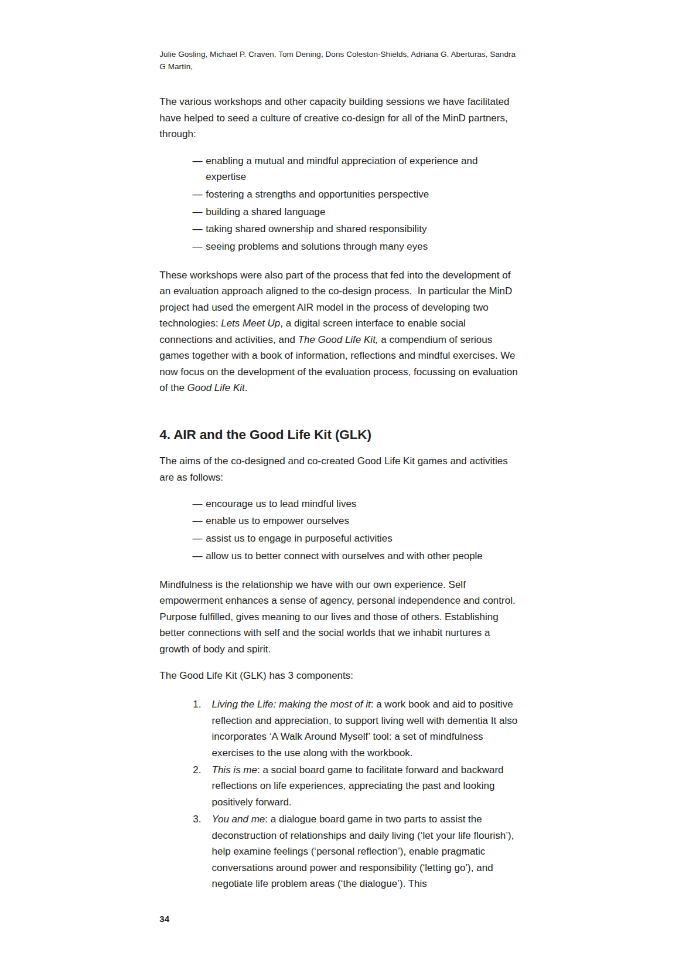Julie Gosling, Michael P. Craven, Tom Dening, Dons Coleston-Shields, Adriana G. Aberturas, Sandra G Martín,
The various workshops and other capacity building sessions we have facilitated have helped to seed a culture of creative co-design for all of the MinD partners, through:
enabling a mutual and mindful appreciation of experience and expertise
fostering a strengths and opportunities perspective
building a shared language
taking shared ownership and shared responsibility
seeing problems and solutions through many eyes
These workshops were also part of the process that fed into the development of an evaluation approach aligned to the co-design process. In particular the MinD project had used the emergent AIR model in the process of developing two technologies: Lets Meet Up, a digital screen interface to enable social connections and activities, and The Good Life Kit, a compendium of serious games together with a book of information, reflections and mindful exercises. We now focus on the development of the evaluation process, focussing on evaluation of the Good Life Kit.
4. AIR and the Good Life Kit (GLK)
The aims of the co-designed and co-created Good Life Kit games and activities are as follows:
encourage us to lead mindful lives
enable us to empower ourselves
assist us to engage in purposeful activities
allow us to better connect with ourselves and with other people
Mindfulness is the relationship we have with our own experience. Self empowerment enhances a sense of agency, personal independence and control. Purpose fulfilled, gives meaning to our lives and those of others. Establishing better connections with self and the social worlds that we inhabit nurtures a growth of body and spirit.
The Good Life Kit (GLK) has 3 components:
Living the Life: making the most of it: a work book and aid to positive reflection and appreciation, to support living well with dementia It also incorporates ‘A Walk Around Myself’ tool: a set of mindfulness exercises to the use along with the workbook.
This is me: a social board game to facilitate forward and backward reflections on life experiences, appreciating the past and looking positively forward.
You and me: a dialogue board game in two parts to assist the deconstruction of relationships and daily living (‘let your life flourish’), help examine feelings (‘personal reflection’), enable pragmatic conversations around power and responsibility (‘letting go’), and negotiate life problem areas (‘the dialogue’). This
34